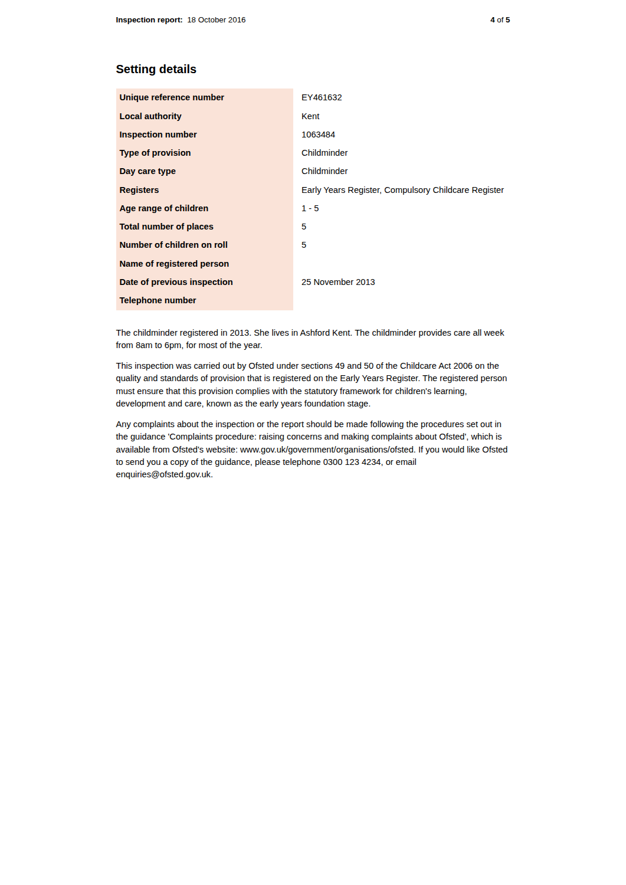Inspection report: 18 October 2016
4 of 5
Setting details
| Unique reference number | EY461632 |
| Local authority | Kent |
| Inspection number | 1063484 |
| Type of provision | Childminder |
| Day care type | Childminder |
| Registers | Early Years Register, Compulsory Childcare Register |
| Age range of children | 1 - 5 |
| Total number of places | 5 |
| Number of children on roll | 5 |
| Name of registered person | |
| Date of previous inspection | 25 November 2013 |
| Telephone number | |
The childminder registered in 2013. She lives in Ashford Kent. The childminder provides care all week from 8am to 6pm, for most of the year.
This inspection was carried out by Ofsted under sections 49 and 50 of the Childcare Act 2006 on the quality and standards of provision that is registered on the Early Years Register. The registered person must ensure that this provision complies with the statutory framework for children's learning, development and care, known as the early years foundation stage.
Any complaints about the inspection or the report should be made following the procedures set out in the guidance 'Complaints procedure: raising concerns and making complaints about Ofsted', which is available from Ofsted's website: www.gov.uk/government/organisations/ofsted. If you would like Ofsted to send you a copy of the guidance, please telephone 0300 123 4234, or email enquiries@ofsted.gov.uk.